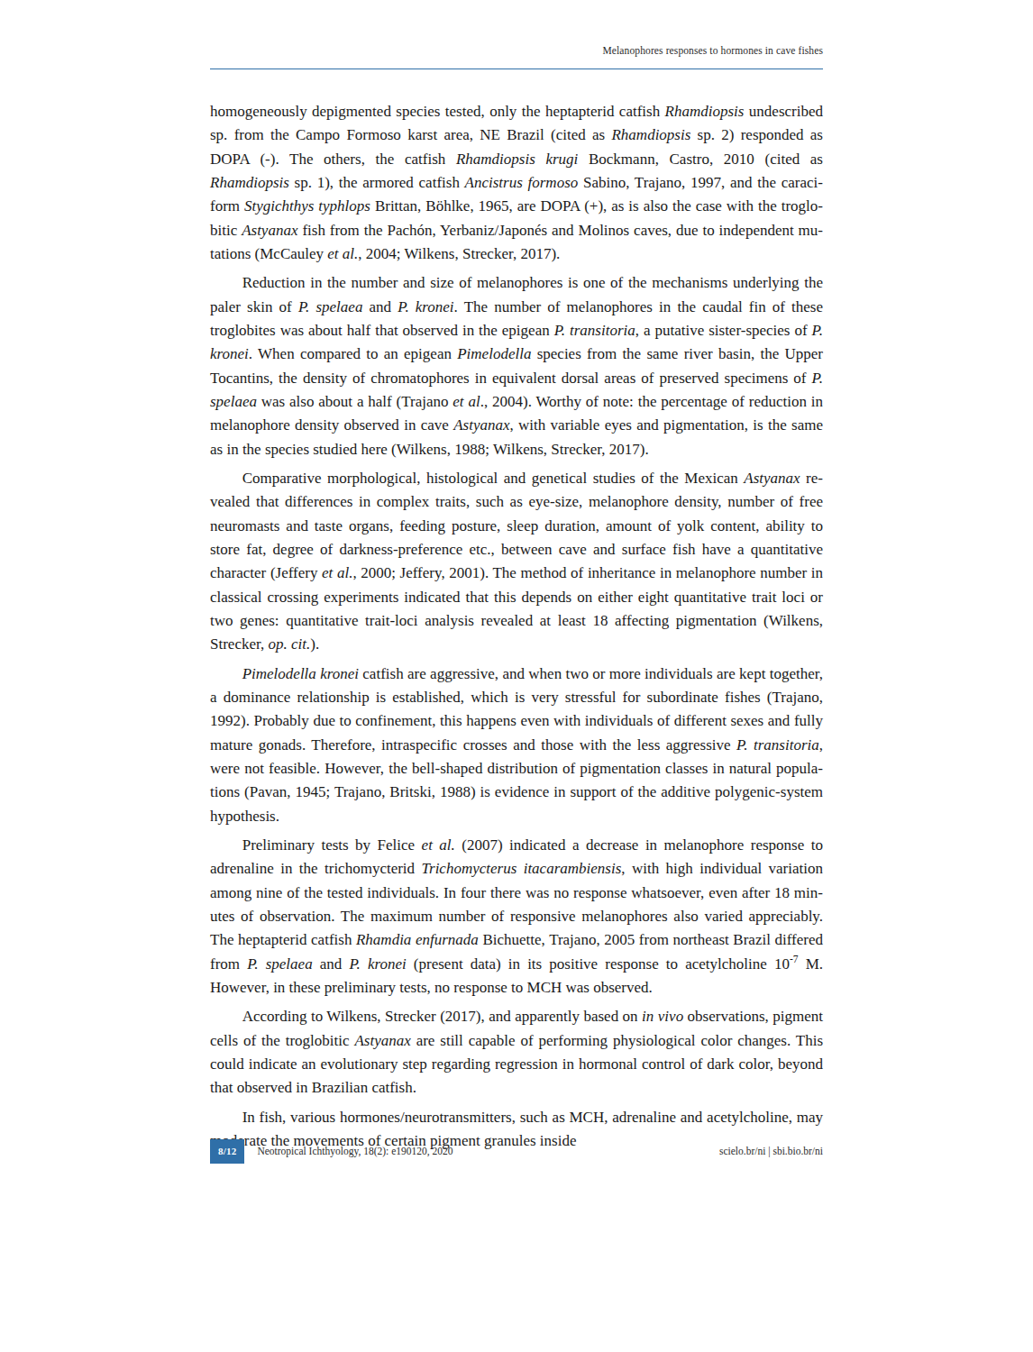Melanophores responses to hormones in cave fishes
homogeneously depigmented species tested, only the heptapterid catfish Rhamdiopsis undescribed sp. from the Campo Formoso karst area, NE Brazil (cited as Rhamdiopsis sp. 2) responded as DOPA (-). The others, the catfish Rhamdiopsis krugi Bockmann, Castro, 2010 (cited as Rhamdiopsis sp. 1), the armored catfish Ancistrus formoso Sabino, Trajano, 1997, and the caraciform Stygichthys typhlops Brittan, Böhlke, 1965, are DOPA (+), as is also the case with the troglobitic Astyanax fish from the Pachón, Yerbaniz/Japonés and Molinos caves, due to independent mutations (McCauley et al., 2004; Wilkens, Strecker, 2017).
Reduction in the number and size of melanophores is one of the mechanisms underlying the paler skin of P. spelaea and P. kronei. The number of melanophores in the caudal fin of these troglobites was about half that observed in the epigean P. transitoria, a putative sister-species of P. kronei. When compared to an epigean Pimelodella species from the same river basin, the Upper Tocantins, the density of chromatophores in equivalent dorsal areas of preserved specimens of P. spelaea was also about a half (Trajano et al., 2004). Worthy of note: the percentage of reduction in melanophore density observed in cave Astyanax, with variable eyes and pigmentation, is the same as in the species studied here (Wilkens, 1988; Wilkens, Strecker, 2017).
Comparative morphological, histological and genetical studies of the Mexican Astyanax revealed that differences in complex traits, such as eye-size, melanophore density, number of free neuromasts and taste organs, feeding posture, sleep duration, amount of yolk content, ability to store fat, degree of darkness-preference etc., between cave and surface fish have a quantitative character (Jeffery et al., 2000; Jeffery, 2001). The method of inheritance in melanophore number in classical crossing experiments indicated that this depends on either eight quantitative trait loci or two genes: quantitative trait-loci analysis revealed at least 18 affecting pigmentation (Wilkens, Strecker, op. cit.).
Pimelodella kronei catfish are aggressive, and when two or more individuals are kept together, a dominance relationship is established, which is very stressful for subordinate fishes (Trajano, 1992). Probably due to confinement, this happens even with individuals of different sexes and fully mature gonads. Therefore, intraspecific crosses and those with the less aggressive P. transitoria, were not feasible. However, the bell-shaped distribution of pigmentation classes in natural populations (Pavan, 1945; Trajano, Britski, 1988) is evidence in support of the additive polygenic-system hypothesis.
Preliminary tests by Felice et al. (2007) indicated a decrease in melanophore response to adrenaline in the trichomycterid Trichomycterus itacarambiensis, with high individual variation among nine of the tested individuals. In four there was no response whatsoever, even after 18 minutes of observation. The maximum number of responsive melanophores also varied appreciably. The heptapterid catfish Rhamdia enfurnada Bichuette, Trajano, 2005 from northeast Brazil differed from P. spelaea and P. kronei (present data) in its positive response to acetylcholine 10-7 M. However, in these preliminary tests, no response to MCH was observed.
According to Wilkens, Strecker (2017), and apparently based on in vivo observations, pigment cells of the troglobitic Astyanax are still capable of performing physiological color changes. This could indicate an evolutionary step regarding regression in hormonal control of dark color, beyond that observed in Brazilian catfish.
In fish, various hormones/neurotransmitters, such as MCH, adrenaline and acetylcholine, may moderate the movements of certain pigment granules inside
8/12 Neotropical Ichthyology, 18(2): e190120, 2020 scielo.br/ni | sbi.bio.br/ni